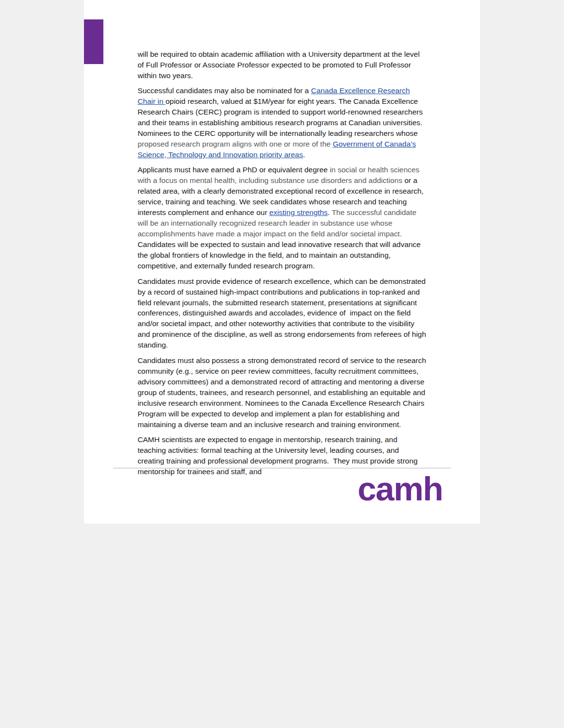will be required to obtain academic affiliation with a University department at the level of Full Professor or Associate Professor expected to be promoted to Full Professor within two years.
Successful candidates may also be nominated for a Canada Excellence Research Chair in opioid research, valued at $1M/year for eight years. The Canada Excellence Research Chairs (CERC) program is intended to support world-renowned researchers and their teams in establishing ambitious research programs at Canadian universities. Nominees to the CERC opportunity will be internationally leading researchers whose proposed research program aligns with one or more of the Government of Canada’s Science, Technology and Innovation priority areas.
Applicants must have earned a PhD or equivalent degree in social or health sciences with a focus on mental health, including substance use disorders and addictions or a related area, with a clearly demonstrated exceptional record of excellence in research, service, training and teaching. We seek candidates whose research and teaching interests complement and enhance our existing strengths. The successful candidate will be an internationally recognized research leader in substance use whose accomplishments have made a major impact on the field and/or societal impact. Candidates will be expected to sustain and lead innovative research that will advance the global frontiers of knowledge in the field, and to maintain an outstanding, competitive, and externally funded research program.
Candidates must provide evidence of research excellence, which can be demonstrated by a record of sustained high-impact contributions and publications in top-ranked and field relevant journals, the submitted research statement, presentations at significant conferences, distinguished awards and accolades, evidence of impact on the field and/or societal impact, and other noteworthy activities that contribute to the visibility and prominence of the discipline, as well as strong endorsements from referees of high standing.
Candidates must also possess a strong demonstrated record of service to the research community (e.g., service on peer review committees, faculty recruitment committees, advisory committees) and a demonstrated record of attracting and mentoring a diverse group of students, trainees, and research personnel, and establishing an equitable and inclusive research environment. Nominees to the Canada Excellence Research Chairs Program will be expected to develop and implement a plan for establishing and maintaining a diverse team and an inclusive research and training environment.
CAMH scientists are expected to engage in mentorship, research training, and teaching activities: formal teaching at the University level, leading courses, and creating training and professional development programs. They must provide strong mentorship for trainees and staff, and
camh